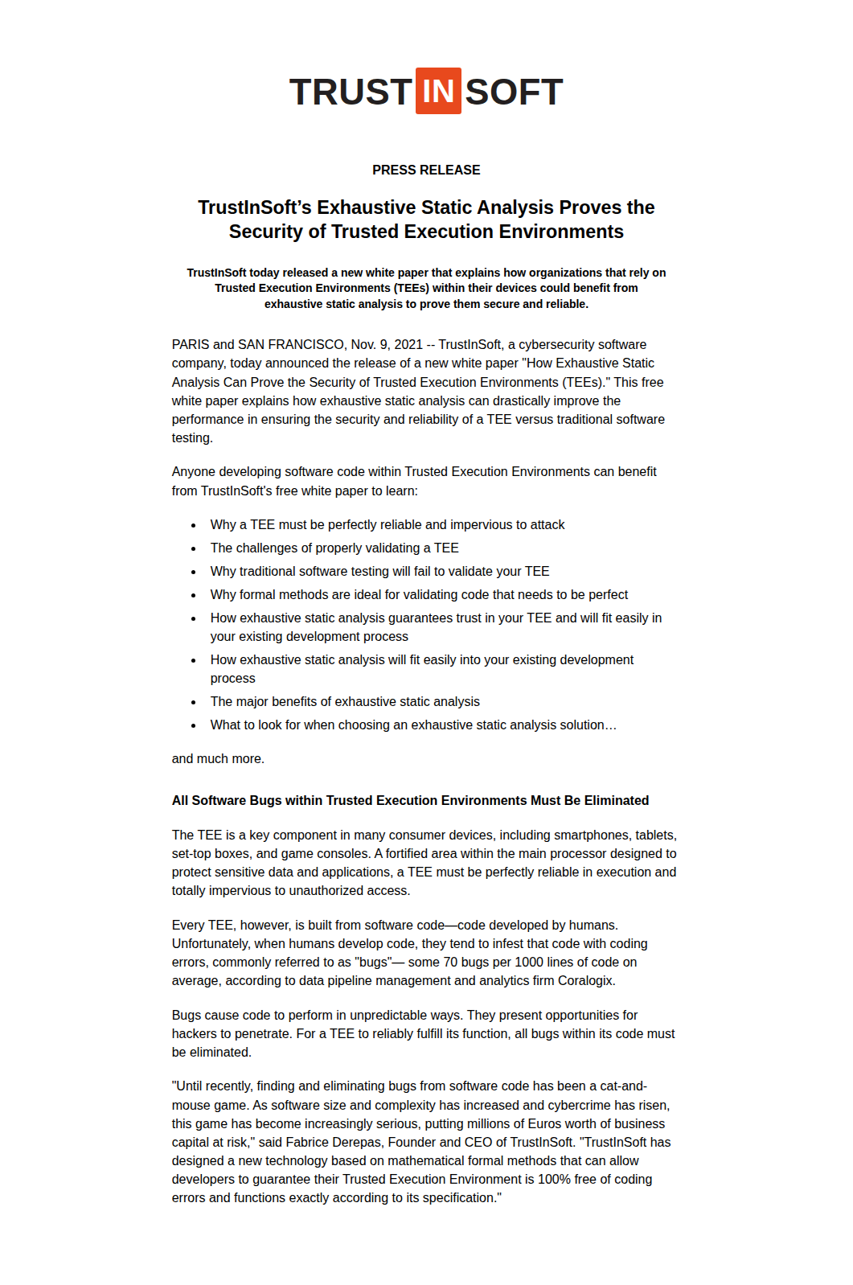TRUSTINSOFT
PRESS RELEASE
TrustInSoft’s Exhaustive Static Analysis Proves the Security of Trusted Execution Environments
TrustInSoft today released a new white paper that explains how organizations that rely on Trusted Execution Environments (TEEs) within their devices could benefit from exhaustive static analysis to prove them secure and reliable.
PARIS and SAN FRANCISCO, Nov. 9, 2021 -- TrustInSoft, a cybersecurity software company, today announced the release of a new white paper "How Exhaustive Static Analysis Can Prove the Security of Trusted Execution Environments (TEEs)." This free white paper explains how exhaustive static analysis can drastically improve the performance in ensuring the security and reliability of a TEE versus traditional software testing.
Anyone developing software code within Trusted Execution Environments can benefit from TrustInSoft's free white paper to learn:
Why a TEE must be perfectly reliable and impervious to attack
The challenges of properly validating a TEE
Why traditional software testing will fail to validate your TEE
Why formal methods are ideal for validating code that needs to be perfect
How exhaustive static analysis guarantees trust in your TEE and will fit easily in your existing development process
How exhaustive static analysis will fit easily into your existing development process
The major benefits of exhaustive static analysis
What to look for when choosing an exhaustive static analysis solution…
and much more.
All Software Bugs within Trusted Execution Environments Must Be Eliminated
The TEE is a key component in many consumer devices, including smartphones, tablets, set-top boxes, and game consoles. A fortified area within the main processor designed to protect sensitive data and applications, a TEE must be perfectly reliable in execution and totally impervious to unauthorized access.
Every TEE, however, is built from software code—code developed by humans. Unfortunately, when humans develop code, they tend to infest that code with coding errors, commonly referred to as "bugs"— some 70 bugs per 1000 lines of code on average, according to data pipeline management and analytics firm Coralogix.
Bugs cause code to perform in unpredictable ways. They present opportunities for hackers to penetrate. For a TEE to reliably fulfill its function, all bugs within its code must be eliminated.
"Until recently, finding and eliminating bugs from software code has been a cat-and-mouse game. As software size and complexity has increased and cybercrime has risen, this game has become increasingly serious, putting millions of Euros worth of business capital at risk," said Fabrice Derepas, Founder and CEO of TrustInSoft. "TrustInSoft has designed a new technology based on mathematical formal methods that can allow developers to guarantee their Trusted Execution Environment is 100% free of coding errors and functions exactly according to its specification."